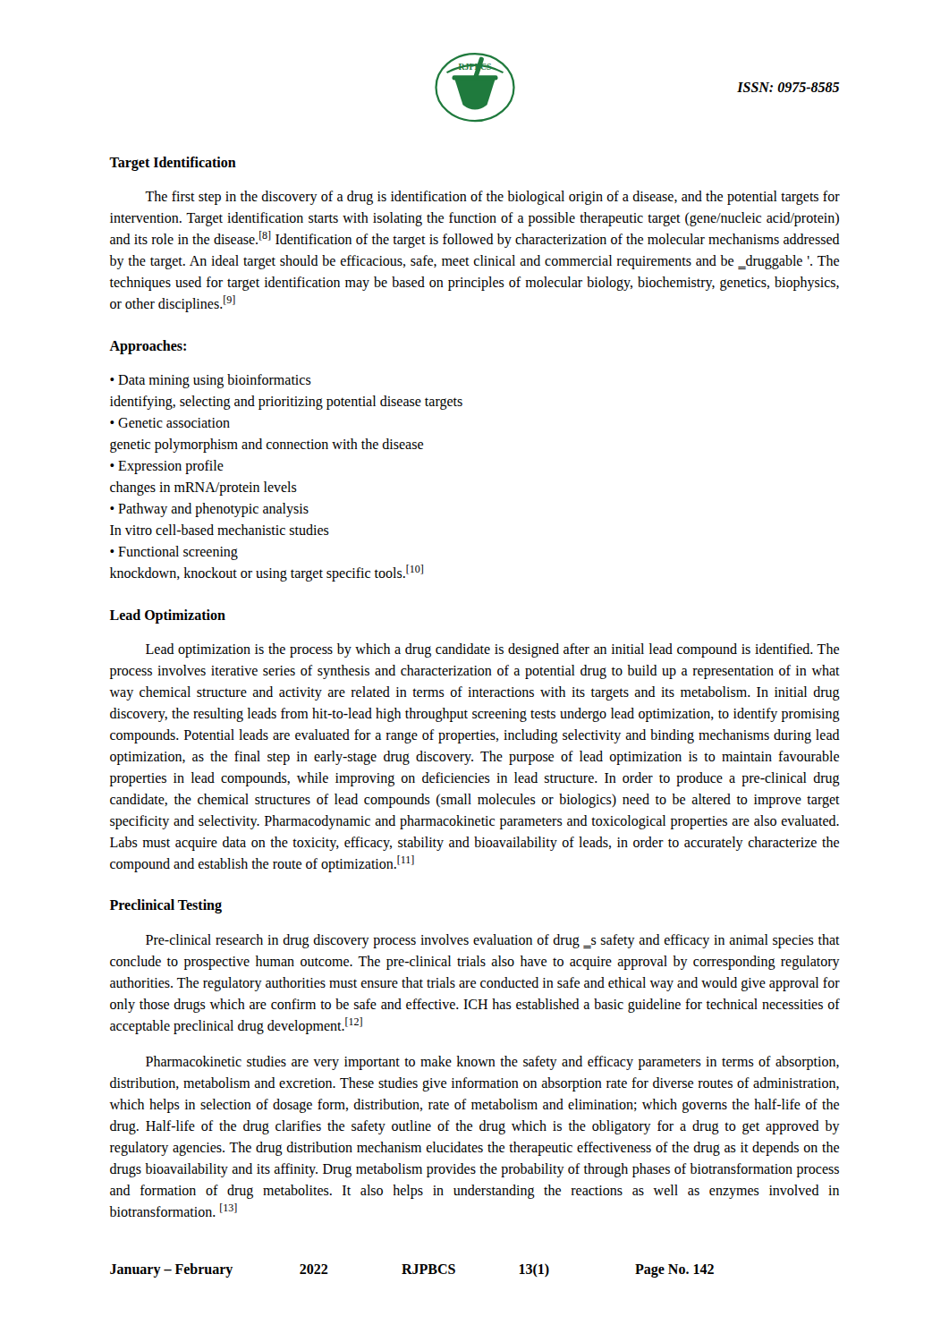RJPBCS
ISSN: 0975-8585
Target Identification
The first step in the discovery of a drug is identification of the biological origin of a disease, and the potential targets for intervention. Target identification starts with isolating the function of a possible therapeutic target (gene/nucleic acid/protein) and its role in the disease.[8] Identification of the target is followed by characterization of the molecular mechanisms addressed by the target. An ideal target should be efficacious, safe, meet clinical and commercial requirements and be ‗druggable '. The techniques used for target identification may be based on principles of molecular biology, biochemistry, genetics, biophysics, or other disciplines.[9]
Approaches:
Data mining using bioinformatics
identifying, selecting and prioritizing potential disease targets
Genetic association
genetic polymorphism and connection with the disease
Expression profile
changes in mRNA/protein levels
Pathway and phenotypic analysis
In vitro cell-based mechanistic studies
Functional screening
knockdown, knockout or using target specific tools.[10]
Lead Optimization
Lead optimization is the process by which a drug candidate is designed after an initial lead compound is identified. The process involves iterative series of synthesis and characterization of a potential drug to build up a representation of in what way chemical structure and activity are related in terms of interactions with its targets and its metabolism. In initial drug discovery, the resulting leads from hit-to-lead high throughput screening tests undergo lead optimization, to identify promising compounds. Potential leads are evaluated for a range of properties, including selectivity and binding mechanisms during lead optimization, as the final step in early-stage drug discovery. The purpose of lead optimization is to maintain favourable properties in lead compounds, while improving on deficiencies in lead structure. In order to produce a pre-clinical drug candidate, the chemical structures of lead compounds (small molecules or biologics) need to be altered to improve target specificity and selectivity. Pharmacodynamic and pharmacokinetic parameters and toxicological properties are also evaluated. Labs must acquire data on the toxicity, efficacy, stability and bioavailability of leads, in order to accurately characterize the compound and establish the route of optimization.[11]
Preclinical Testing
Pre-clinical research in drug discovery process involves evaluation of drug ‗s safety and efficacy in animal species that conclude to prospective human outcome. The pre-clinical trials also have to acquire approval by corresponding regulatory authorities. The regulatory authorities must ensure that trials are conducted in safe and ethical way and would give approval for only those drugs which are confirm to be safe and effective. ICH has established a basic guideline for technical necessities of acceptable preclinical drug development.[12]
Pharmacokinetic studies are very important to make known the safety and efficacy parameters in terms of absorption, distribution, metabolism and excretion. These studies give information on absorption rate for diverse routes of administration, which helps in selection of dosage form, distribution, rate of metabolism and elimination; which governs the half-life of the drug. Half-life of the drug clarifies the safety outline of the drug which is the obligatory for a drug to get approved by regulatory agencies. The drug distribution mechanism elucidates the therapeutic effectiveness of the drug as it depends on the drugs bioavailability and its affinity. Drug metabolism provides the probability of through phases of biotransformation process and formation of drug metabolites. It also helps in understanding the reactions as well as enzymes involved in biotransformation. [13]
| January – February | 2022 | RJPBCS | 13(1) | Page No. 142 |